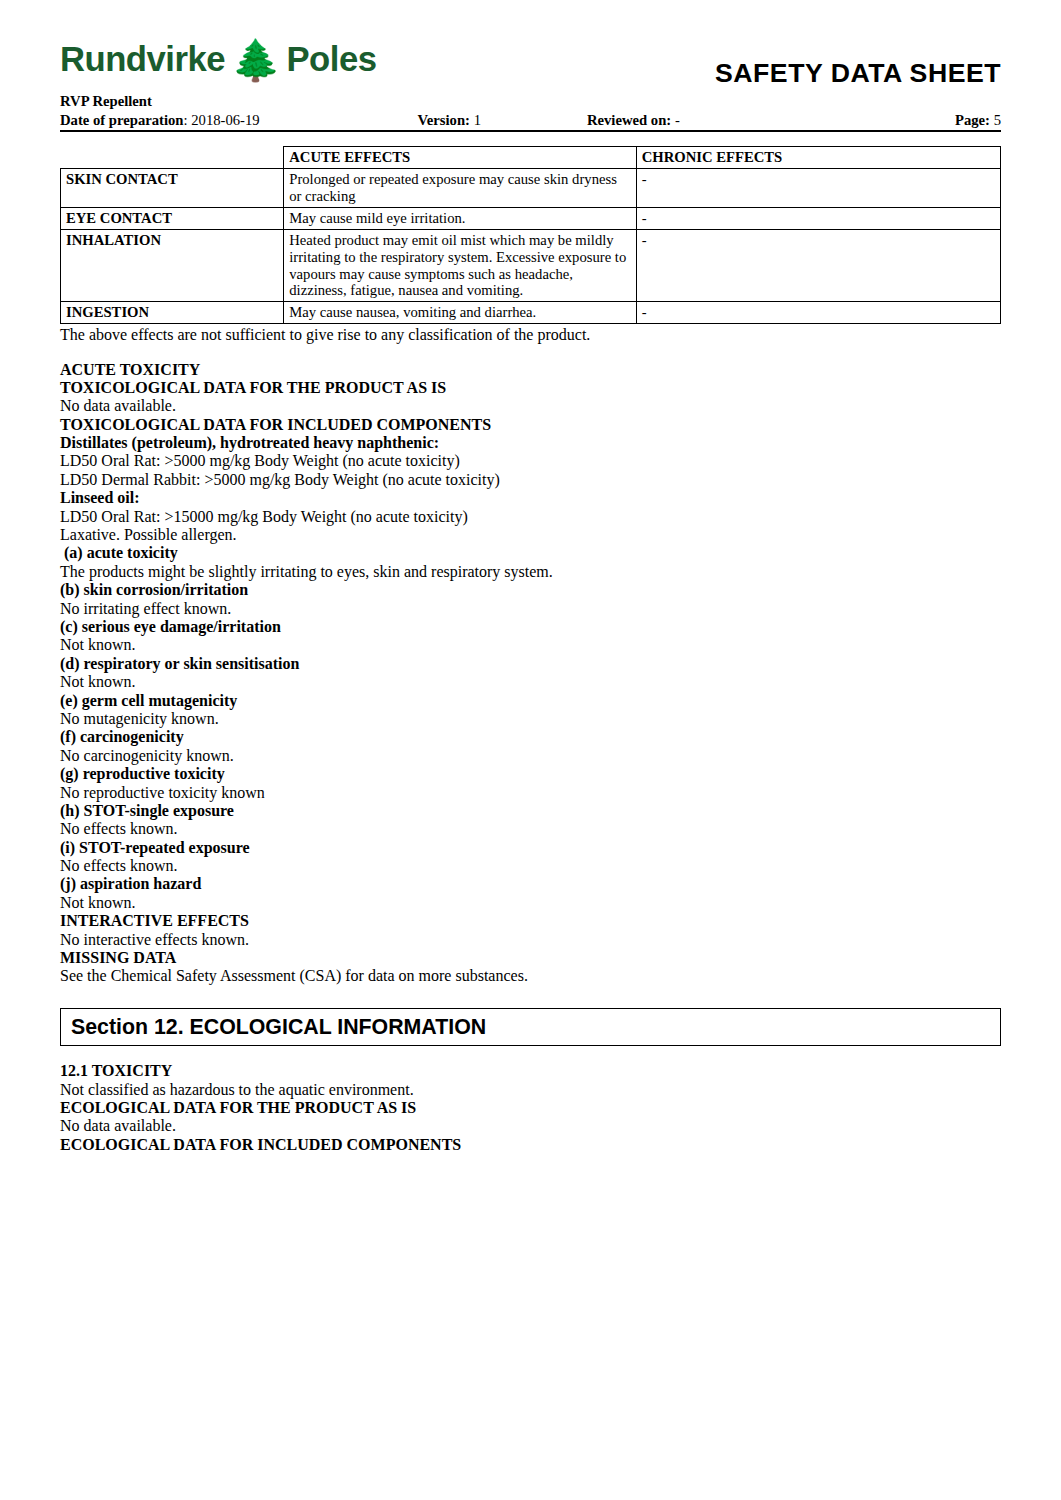Rundvirke🌲Poles
SAFETY DATA SHEET
RVP Repellent
Date of preparation: 2018-06-19 Version: 1 Reviewed on: - Page: 5
| | ACUTE EFFECTS | CHRONIC EFFECTS |
| SKIN CONTACT | Prolonged or repeated exposure may cause skin dryness or cracking | - |
| EYE CONTACT | May cause mild eye irritation. | - |
| INHALATION | Heated product may emit oil mist which may be mildly irritating to the respiratory system. Excessive exposure to vapours may cause symptoms such as headache, dizziness, fatigue, nausea and vomiting. | - |
| INGESTION | May cause nausea, vomiting and diarrhea. | - |
The above effects are not sufficient to give rise to any classification of the product.
ACUTE TOXICITY
TOXICOLOGICAL DATA FOR THE PRODUCT AS IS
No data available.
TOXICOLOGICAL DATA FOR INCLUDED COMPONENTS
Distillates (petroleum), hydrotreated heavy naphthenic:
LD50 Oral Rat: >5000 mg/kg Body Weight (no acute toxicity)
LD50 Dermal Rabbit: >5000 mg/kg Body Weight (no acute toxicity)
Linseed oil:
LD50 Oral Rat: >15000 mg/kg Body Weight (no acute toxicity)
Laxative. Possible allergen.
(a) acute toxicity
The products might be slightly irritating to eyes, skin and respiratory system.
(b) skin corrosion/irritation
No irritating effect known.
(c) serious eye damage/irritation
Not known.
(d) respiratory or skin sensitisation
Not known.
(e) germ cell mutagenicity
No mutagenicity known.
(f) carcinogenicity
No carcinogenicity known.
(g) reproductive toxicity
No reproductive toxicity known
(h) STOT-single exposure
No effects known.
(i) STOT-repeated exposure
No effects known.
(j) aspiration hazard
Not known.
INTERACTIVE EFFECTS
No interactive effects known.
MISSING DATA
See the Chemical Safety Assessment (CSA) for data on more substances.
Section 12. ECOLOGICAL INFORMATION
12.1 TOXICITY
Not classified as hazardous to the aquatic environment.
ECOLOGICAL DATA FOR THE PRODUCT AS IS
No data available.
ECOLOGICAL DATA FOR INCLUDED COMPONENTS